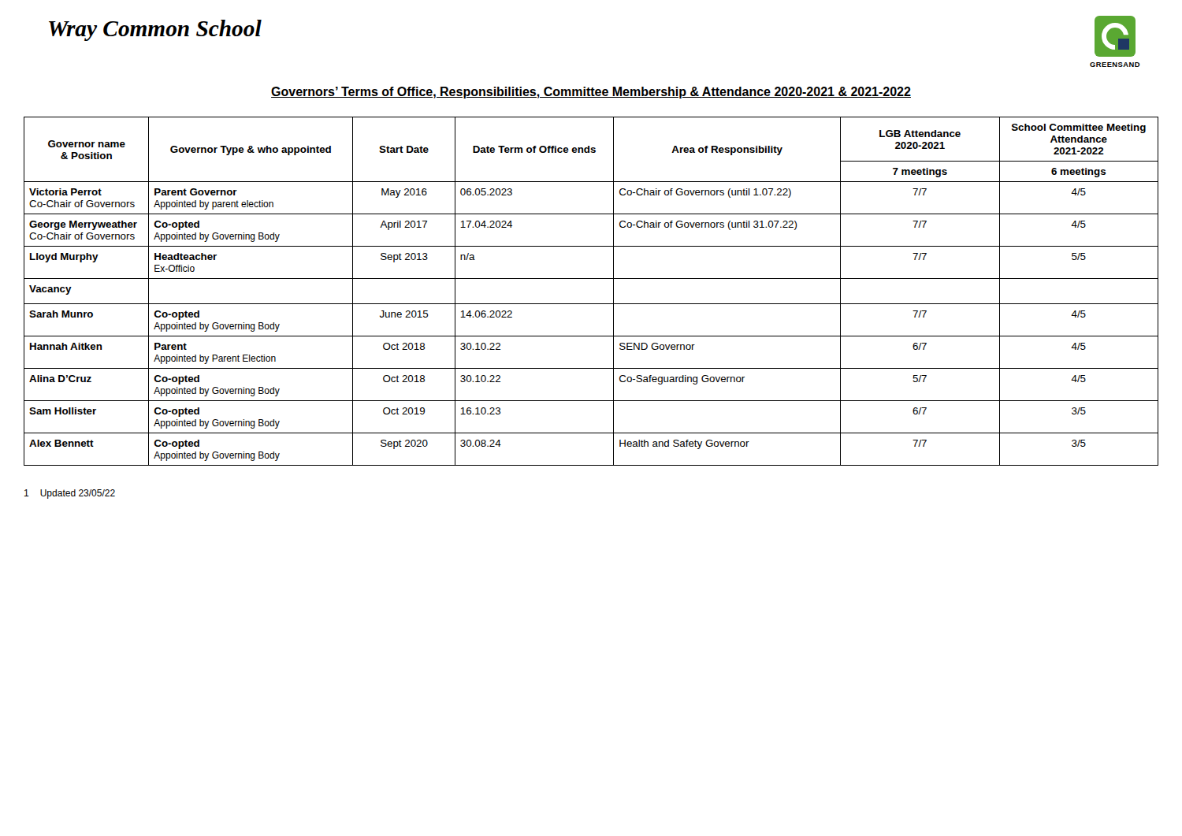GREENSAND
Wray Common School
Governors’ Terms of Office, Responsibilities, Committee Membership & Attendance 2020-2021 & 2021-2022
| Governor name & Position | Governor Type & who appointed | Start Date | Date Term of Office ends | Area of Responsibility | LGB Attendance 2020-2021 | School Committee Meeting Attendance 2021-2022 |
| --- | --- | --- | --- | --- | --- | --- |
| 7 meetings | 6 meetings |
| Victoria Perrot Co-Chair of Governors | Parent Governor Appointed by parent election | May 2016 | 06.05.2023 | Co-Chair of Governors (until 1.07.22) | 7/7 | 4/5 |
| George Merryweather Co-Chair of Governors | Co-opted Appointed by Governing Body | April 2017 | 17.04.2024 | Co-Chair of Governors (until 31.07.22) | 7/7 | 4/5 |
| Lloyd Murphy | Headteacher Ex-Officio | Sept 2013 | n/a | | 7/7 | 5/5 |
| Vacancy | | | | | | |
| Sarah Munro | Co-opted Appointed by Governing Body | June 2015 | 14.06.2022 | | 7/7 | 4/5 |
| Hannah Aitken | Parent Appointed by Parent Election | Oct 2018 | 30.10.22 | SEND Governor | 6/7 | 4/5 |
| Alina D’Cruz | Co-opted Appointed by Governing Body | Oct 2018 | 30.10.22 | Co-Safeguarding Governor | 5/7 | 4/5 |
| Sam Hollister | Co-opted Appointed by Governing Body | Oct 2019 | 16.10.23 | | 6/7 | 3/5 |
| Alex Bennett | Co-opted Appointed by Governing Body | Sept 2020 | 30.08.24 | Health and Safety Governor | 7/7 | 3/5 |
1 Updated 23/05/22